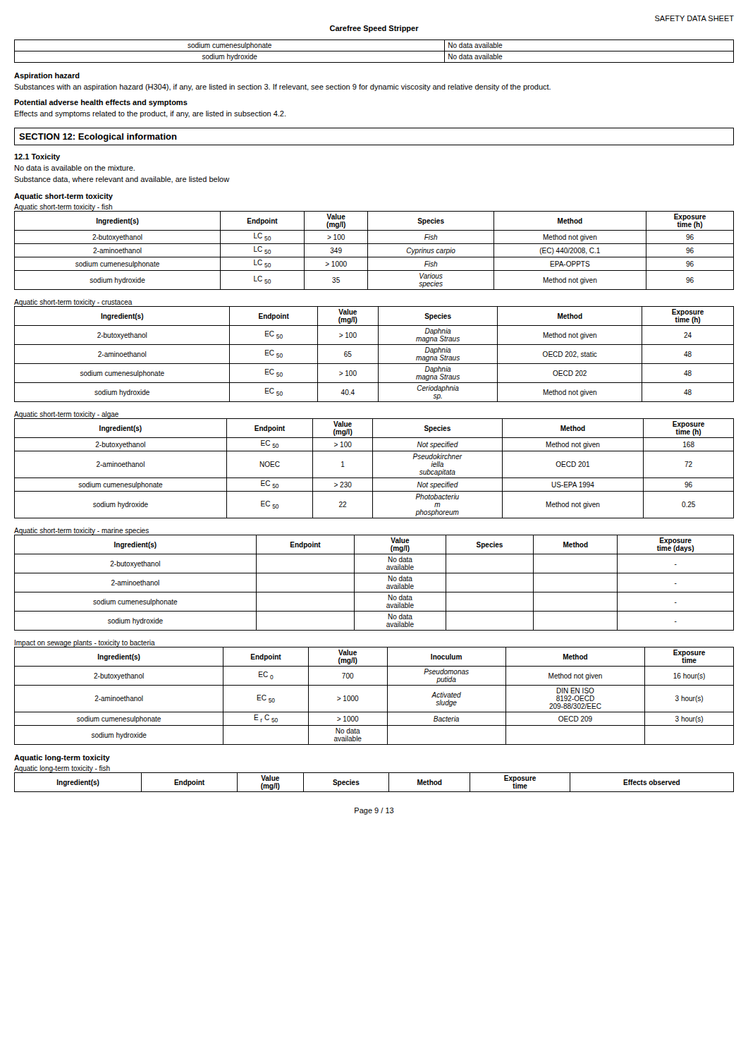SAFETY DATA SHEET
Carefree Speed Stripper
| sodium cumenesulphonate | No data available |
| sodium hydroxide | No data available |
Aspiration hazard
Substances with an aspiration hazard (H304), if any, are listed in section 3. If relevant, see section 9 for dynamic viscosity and relative density of the product.
Potential adverse health effects and symptoms
Effects and symptoms related to the product, if any, are listed in subsection 4.2.
SECTION 12: Ecological information
12.1 Toxicity
No data is available on the mixture.
Substance data, where relevant and available, are listed below
Aquatic short-term toxicity
Aquatic short-term toxicity - fish
| Ingredient(s) | Endpoint | Value (mg/l) | Species | Method | Exposure time (h) |
| --- | --- | --- | --- | --- | --- |
| 2-butoxyethanol | LC 50 | > 100 | Fish | Method not given | 96 |
| 2-aminoethanol | LC 50 | 349 | Cyprinus carpio | (EC) 440/2008, C.1 | 96 |
| sodium cumenesulphonate | LC 50 | > 1000 | Fish | EPA-OPPTS | 96 |
| sodium hydroxide | LC 50 | 35 | Various species | Method not given | 96 |
Aquatic short-term toxicity - crustacea
| Ingredient(s) | Endpoint | Value (mg/l) | Species | Method | Exposure time (h) |
| --- | --- | --- | --- | --- | --- |
| 2-butoxyethanol | EC 50 | > 100 | Daphnia magna Straus | Method not given | 24 |
| 2-aminoethanol | EC 50 | 65 | Daphnia magna Straus | OECD 202, static | 48 |
| sodium cumenesulphonate | EC 50 | > 100 | Daphnia magna Straus | OECD 202 | 48 |
| sodium hydroxide | EC 50 | 40.4 | Ceriodaphnia sp. | Method not given | 48 |
Aquatic short-term toxicity - algae
| Ingredient(s) | Endpoint | Value (mg/l) | Species | Method | Exposure time (h) |
| --- | --- | --- | --- | --- | --- |
| 2-butoxyethanol | EC 50 | > 100 | Not specified | Method not given | 168 |
| 2-aminoethanol | NOEC | 1 | Pseudokirchner iella subcapitata | OECD 201 | 72 |
| sodium cumenesulphonate | EC 50 | > 230 | Not specified | US-EPA 1994 | 96 |
| sodium hydroxide | EC 50 | 22 | Photobacteriu m phosphoreum | Method not given | 0.25 |
Aquatic short-term toxicity - marine species
| Ingredient(s) | Endpoint | Value (mg/l) | Species | Method | Exposure time (days) |
| --- | --- | --- | --- | --- | --- |
| 2-butoxyethanol | | No data available | | | - |
| 2-aminoethanol | | No data available | | | - |
| sodium cumenesulphonate | | No data available | | | - |
| sodium hydroxide | | No data available | | | - |
Impact on sewage plants - toxicity to bacteria
| Ingredient(s) | Endpoint | Value (mg/l) | Inoculum | Method | Exposure time |
| --- | --- | --- | --- | --- | --- |
| 2-butoxyethanol | EC 0 | 700 | Pseudomonas putida | Method not given | 16 hour(s) |
| 2-aminoethanol | EC 50 | > 1000 | Activated sludge | DIN EN ISO 8192-OECD 209-88/302/EEC | 3 hour(s) |
| sodium cumenesulphonate | E r C 50 | > 1000 | Bacteria | OECD 209 | 3 hour(s) |
| sodium hydroxide | | No data available | | | |
Aquatic long-term toxicity
Aquatic long-term toxicity - fish
| Ingredient(s) | Endpoint | Value (mg/l) | Species | Method | Exposure time | Effects observed |
| --- | --- | --- | --- | --- | --- | --- |
Page 9 / 13